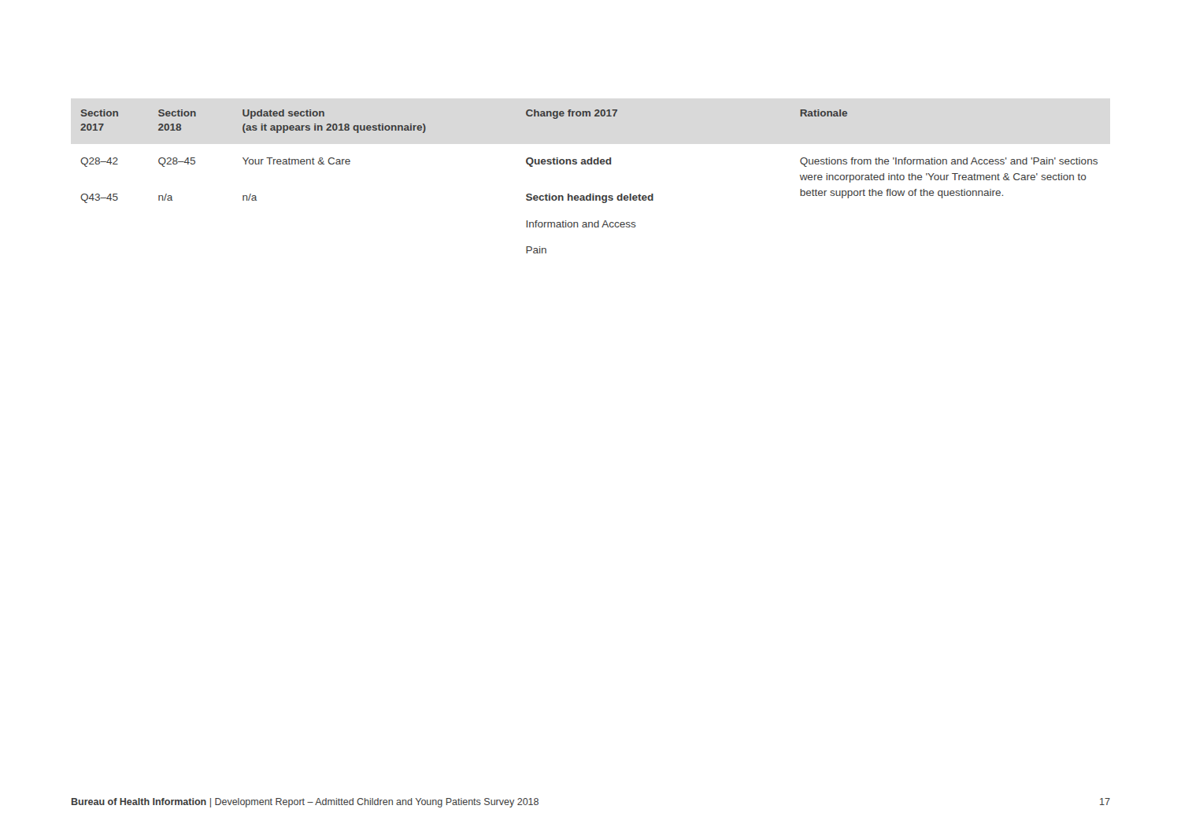| Section 2017 | Section 2018 | Updated section (as it appears in 2018 questionnaire) | Change from 2017 | Rationale |
| --- | --- | --- | --- | --- |
| Q28–42 | Q28–45 | Your Treatment & Care | Questions added | Questions from the 'Information and Access' and 'Pain' sections were incorporated into the 'Your Treatment & Care' section to better support the flow of the questionnaire. |
| Q43–45 | n/a | n/a | Section headings deleted Information and Access Pain |
Bureau of Health Information | Development Report – Admitted Children and Young Patients Survey 2018
17